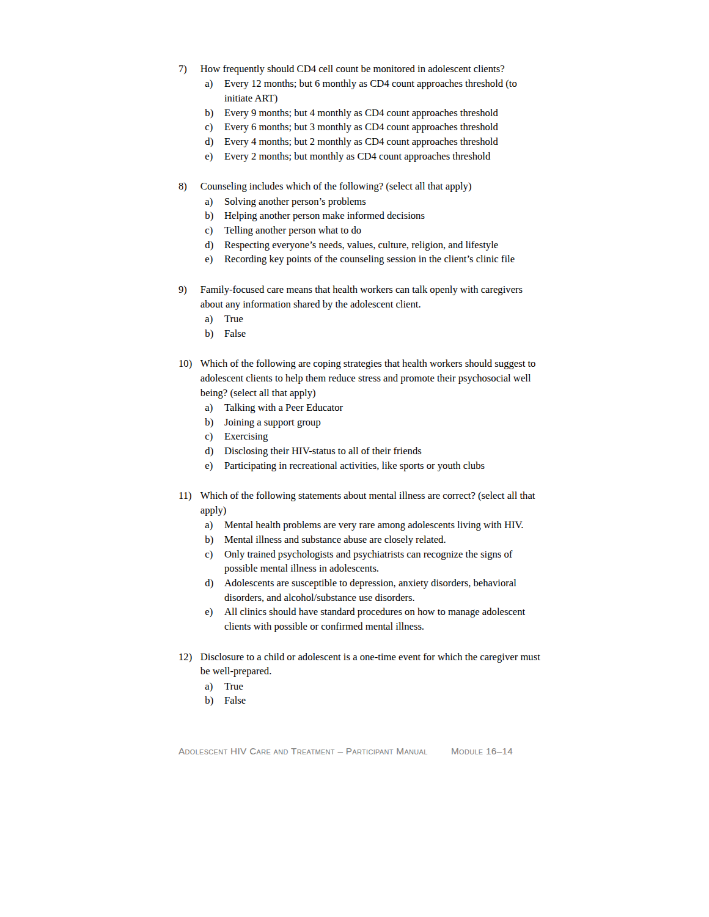7) How frequently should CD4 cell count be monitored in adolescent clients?
a) Every 12 months; but 6 monthly as CD4 count approaches threshold (to initiate ART)
b) Every 9 months; but 4 monthly as CD4 count approaches threshold
c) Every 6 months; but 3 monthly as CD4 count approaches threshold
d) Every 4 months; but 2 monthly as CD4 count approaches threshold
e) Every 2 months; but monthly as CD4 count approaches threshold
8) Counseling includes which of the following? (select all that apply)
a) Solving another person’s problems
b) Helping another person make informed decisions
c) Telling another person what to do
d) Respecting everyone’s needs, values, culture, religion, and lifestyle
e) Recording key points of the counseling session in the client’s clinic file
9) Family-focused care means that health workers can talk openly with caregivers about any information shared by the adolescent client.
a) True
b) False
10) Which of the following are coping strategies that health workers should suggest to adolescent clients to help them reduce stress and promote their psychosocial well being? (select all that apply)
a) Talking with a Peer Educator
b) Joining a support group
c) Exercising
d) Disclosing their HIV-status to all of their friends
e) Participating in recreational activities, like sports or youth clubs
11) Which of the following statements about mental illness are correct? (select all that apply)
a) Mental health problems are very rare among adolescents living with HIV.
b) Mental illness and substance abuse are closely related.
c) Only trained psychologists and psychiatrists can recognize the signs of possible mental illness in adolescents.
d) Adolescents are susceptible to depression, anxiety disorders, behavioral disorders, and alcohol/substance use disorders.
e) All clinics should have standard procedures on how to manage adolescent clients with possible or confirmed mental illness.
12) Disclosure to a child or adolescent is a one-time event for which the caregiver must be well-prepared.
a) True
b) False
Adolescent HIV Care and Treatment – Participant Manual
Module 16–14